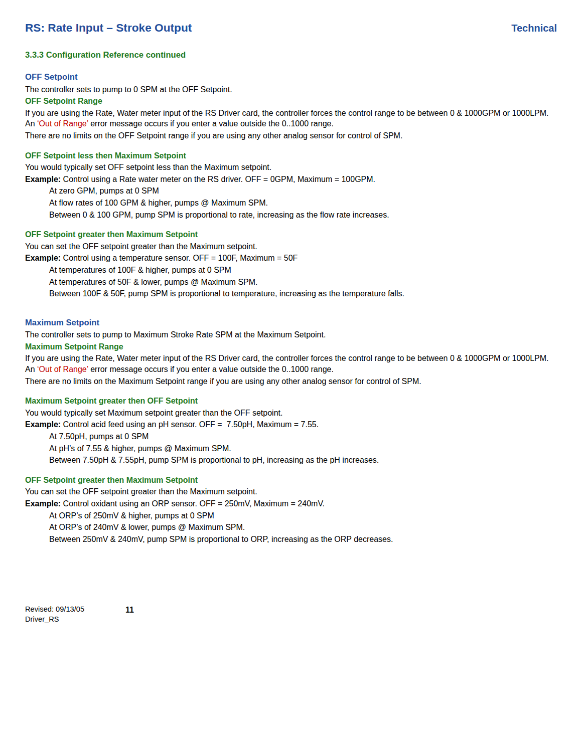RS: Rate Input – Stroke Output
Technical
3.3.3 Configuration Reference continued
OFF Setpoint
The controller sets to pump to 0 SPM at the OFF Setpoint.
OFF Setpoint Range
If you are using the Rate, Water meter input of the RS Driver card, the controller forces the control range to be between 0 & 1000GPM or 1000LPM. An ‘Out of Range’ error message occurs if you enter a value outside the 0..1000 range.
There are no limits on the OFF Setpoint range if you are using any other analog sensor for control of SPM.
OFF Setpoint less then Maximum Setpoint
You would typically set OFF setpoint less than the Maximum setpoint.
Example: Control using a Rate water meter on the RS driver. OFF = 0GPM, Maximum = 100GPM.
At zero GPM, pumps at 0 SPM
At flow rates of 100 GPM & higher, pumps @ Maximum SPM.
Between 0 & 100 GPM, pump SPM is proportional to rate, increasing as the flow rate increases.
OFF Setpoint greater then Maximum Setpoint
You can set the OFF setpoint greater than the Maximum setpoint.
Example: Control using a temperature sensor. OFF = 100F, Maximum = 50F
At temperatures of 100F & higher, pumps at 0 SPM
At temperatures of 50F & lower, pumps @ Maximum SPM.
Between 100F & 50F, pump SPM is proportional to temperature, increasing as the temperature falls.
Maximum Setpoint
The controller sets to pump to Maximum Stroke Rate SPM at the Maximum Setpoint.
Maximum Setpoint Range
If you are using the Rate, Water meter input of the RS Driver card, the controller forces the control range to be between 0 & 1000GPM or 1000LPM. An ‘Out of Range’ error message occurs if you enter a value outside the 0..1000 range.
There are no limits on the Maximum Setpoint range if you are using any other analog sensor for control of SPM.
Maximum Setpoint greater then OFF Setpoint
You would typically set Maximum setpoint greater than the OFF setpoint.
Example: Control acid feed using an pH sensor. OFF = 7.50pH, Maximum = 7.55.
At 7.50pH, pumps at 0 SPM
At pH’s of 7.55 & higher, pumps @ Maximum SPM.
Between 7.50pH & 7.55pH, pump SPM is proportional to pH, increasing as the pH increases.
OFF Setpoint greater then Maximum Setpoint
You can set the OFF setpoint greater than the Maximum setpoint.
Example: Control oxidant using an ORP sensor. OFF = 250mV, Maximum = 240mV.
At ORP’s of 250mV & higher, pumps at 0 SPM
At ORP’s of 240mV & lower, pumps @ Maximum SPM.
Between 250mV & 240mV, pump SPM is proportional to ORP, increasing as the ORP decreases.
Revised: 09/13/05
Driver_RS
11